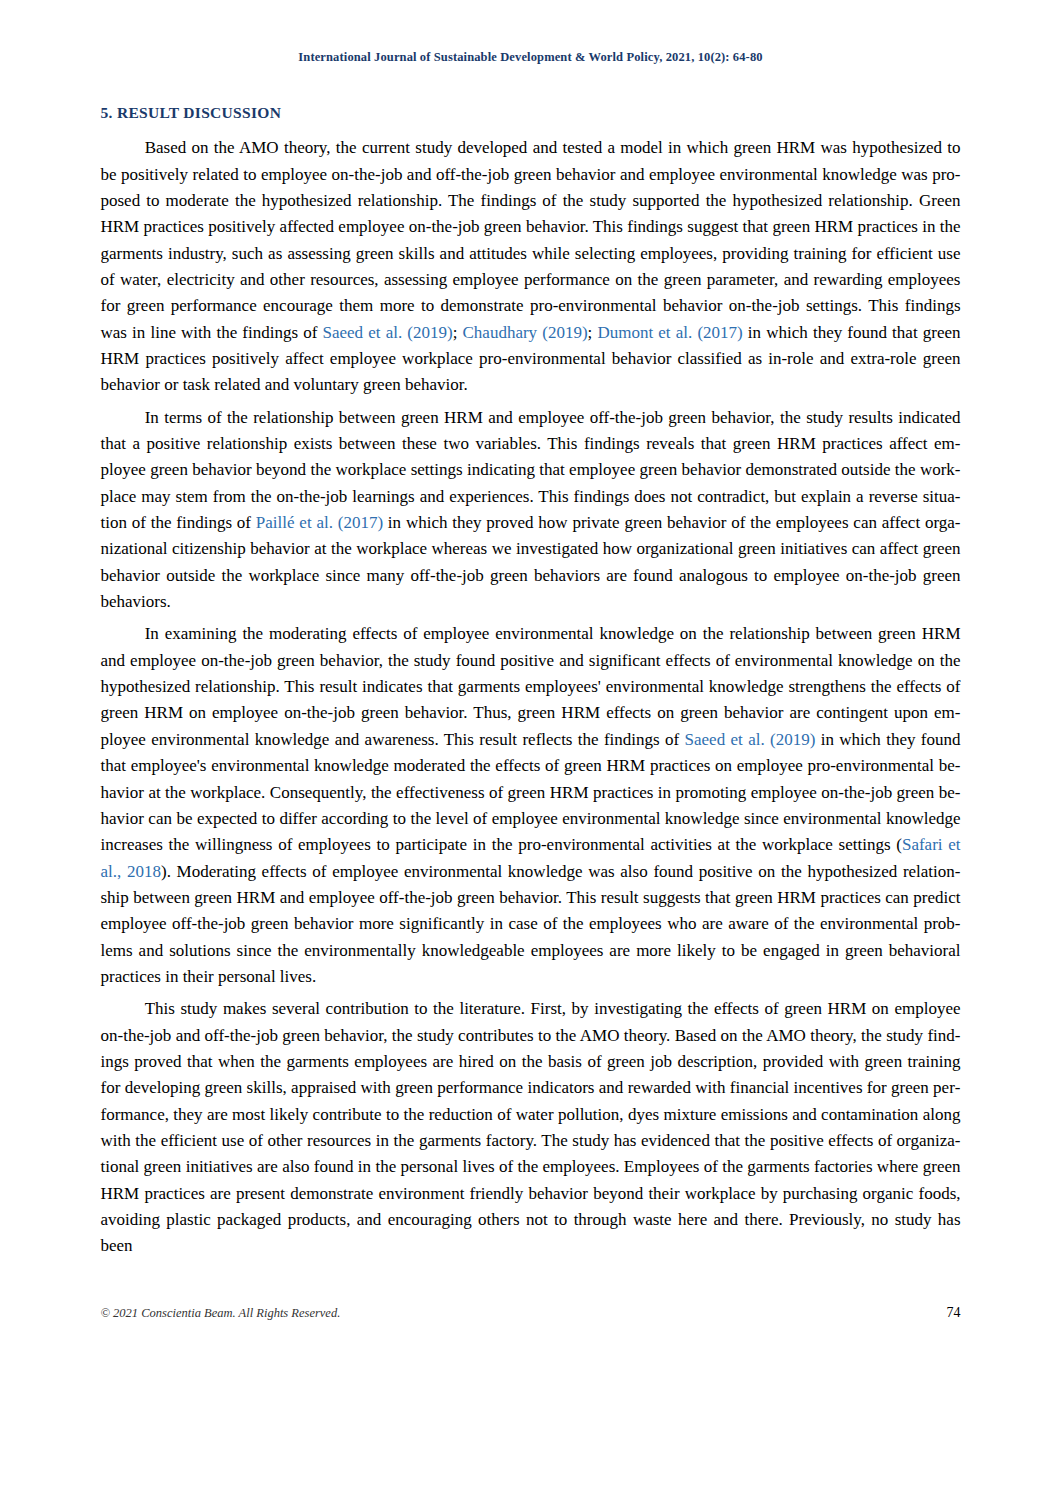International Journal of Sustainable Development & World Policy, 2021, 10(2): 64-80
5. RESULT DISCUSSION
Based on the AMO theory, the current study developed and tested a model in which green HRM was hypothesized to be positively related to employee on-the-job and off-the-job green behavior and employee environmental knowledge was proposed to moderate the hypothesized relationship. The findings of the study supported the hypothesized relationship. Green HRM practices positively affected employee on-the-job green behavior. This findings suggest that green HRM practices in the garments industry, such as assessing green skills and attitudes while selecting employees, providing training for efficient use of water, electricity and other resources, assessing employee performance on the green parameter, and rewarding employees for green performance encourage them more to demonstrate pro-environmental behavior on-the-job settings. This findings was in line with the findings of Saeed et al. (2019); Chaudhary (2019); Dumont et al. (2017) in which they found that green HRM practices positively affect employee workplace pro-environmental behavior classified as in-role and extra-role green behavior or task related and voluntary green behavior.
In terms of the relationship between green HRM and employee off-the-job green behavior, the study results indicated that a positive relationship exists between these two variables. This findings reveals that green HRM practices affect employee green behavior beyond the workplace settings indicating that employee green behavior demonstrated outside the workplace may stem from the on-the-job learnings and experiences. This findings does not contradict, but explain a reverse situation of the findings of Paillé et al. (2017) in which they proved how private green behavior of the employees can affect organizational citizenship behavior at the workplace whereas we investigated how organizational green initiatives can affect green behavior outside the workplace since many off-the-job green behaviors are found analogous to employee on-the-job green behaviors.
In examining the moderating effects of employee environmental knowledge on the relationship between green HRM and employee on-the-job green behavior, the study found positive and significant effects of environmental knowledge on the hypothesized relationship. This result indicates that garments employees' environmental knowledge strengthens the effects of green HRM on employee on-the-job green behavior. Thus, green HRM effects on green behavior are contingent upon employee environmental knowledge and awareness. This result reflects the findings of Saeed et al. (2019) in which they found that employee's environmental knowledge moderated the effects of green HRM practices on employee pro-environmental behavior at the workplace. Consequently, the effectiveness of green HRM practices in promoting employee on-the-job green behavior can be expected to differ according to the level of employee environmental knowledge since environmental knowledge increases the willingness of employees to participate in the pro-environmental activities at the workplace settings (Safari et al., 2018). Moderating effects of employee environmental knowledge was also found positive on the hypothesized relationship between green HRM and employee off-the-job green behavior. This result suggests that green HRM practices can predict employee off-the-job green behavior more significantly in case of the employees who are aware of the environmental problems and solutions since the environmentally knowledgeable employees are more likely to be engaged in green behavioral practices in their personal lives.
This study makes several contribution to the literature. First, by investigating the effects of green HRM on employee on-the-job and off-the-job green behavior, the study contributes to the AMO theory. Based on the AMO theory, the study findings proved that when the garments employees are hired on the basis of green job description, provided with green training for developing green skills, appraised with green performance indicators and rewarded with financial incentives for green performance, they are most likely contribute to the reduction of water pollution, dyes mixture emissions and contamination along with the efficient use of other resources in the garments factory. The study has evidenced that the positive effects of organizational green initiatives are also found in the personal lives of the employees. Employees of the garments factories where green HRM practices are present demonstrate environment friendly behavior beyond their workplace by purchasing organic foods, avoiding plastic packaged products, and encouraging others not to through waste here and there. Previously, no study has been
© 2021 Conscientia Beam. All Rights Reserved. 74